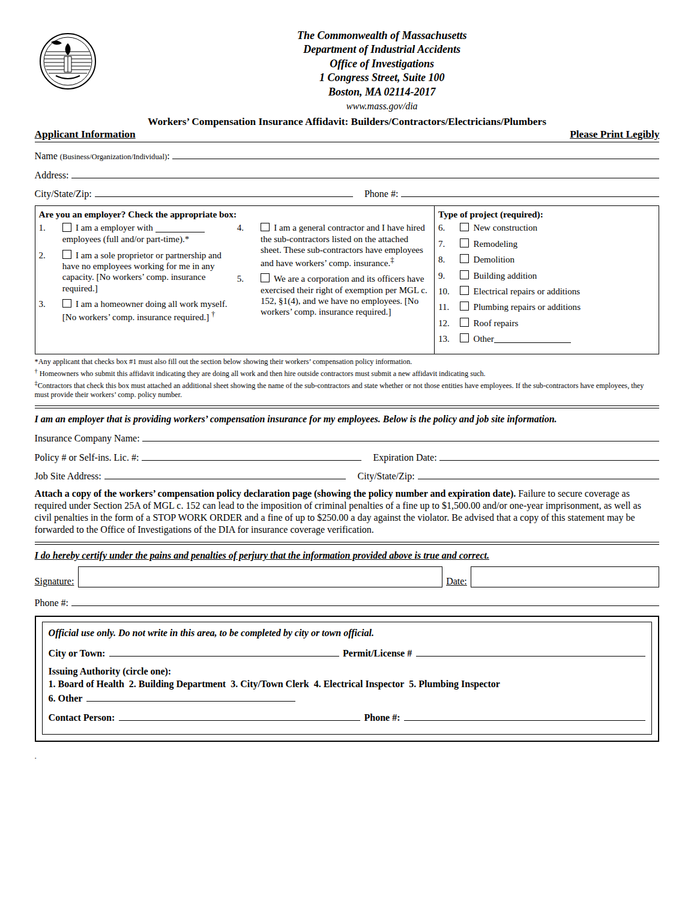The Commonwealth of Massachusetts
Department of Industrial Accidents
Office of Investigations
1 Congress Street, Suite 100
Boston, MA 02114-2017
www.mass.gov/dia
Workers’ Compensation Insurance Affidavit: Builders/Contractors/Electricians/Plumbers
Applicant Information Please Print Legibly
Name (Business/Organization/Individual):
Address:
City/State/Zip:
Phone #:
| Are you an employer? Check the appropriate box: 1. I am a employer with employees (full and/or part-time).* 2. I am a sole proprietor or partner­ship and have no employees working for me in any capacity. [No workers’ comp. insurance required.] 3. I am a homeowner doing all work myself. [No workers’ comp. insurance required.] † 4. I am a general contractor and I have hired the sub-contractors listed on the attached sheet. These sub-contractors have employees and have workers’ comp. insurance. ‡ 5. We are a corporation and its officers have exercised their right of exemption per MGL c. 152, §1(4), and we have no employees. [No workers’ comp. insurance required.] | Type of project (required): 6. New construction 7. Remodeling 8. Demolition 9. Building addition 10. Electrical repairs or additions 11. Plumbing repairs or additions 12. Roof repairs 13. Other |
*Any applicant that checks box #1 must also fill out the section below showing their workers’ compensation policy information.
† Homeowners who submit this affidavit indicating they are doing all work and then hire outside contractors must submit a new affidavit indicating such.
‡Contractors that check this box must attached an additional sheet showing the name of the sub-contractors and state whether or not those entities have employees. If the sub-contractors have employees, they must provide their workers’ comp. policy number.
I am an employer that is providing workers’ compensation insurance for my employees. Below is the policy and job site information.
Insurance Company Name:
Policy # or Self-ins. Lic. #:
Expiration Date:
Job Site Address:
City/State/Zip:
Attach a copy of the workers’ compensation policy declaration page (showing the policy number and expiration date). Failure to secure coverage as required under Section 25A of MGL c. 152 can lead to the imposition of criminal penalties of a fine up to $1,500.00 and/or one-year imprisonment, as well as civil penalties in the form of a STOP WORK ORDER and a fine of up to $250.00 a day against the violator. Be advised that a copy of this statement may be forwarded to the Office of Investigations of the DIA for insurance coverage verification.
I do hereby certify under the pains and penalties of perjury that the information provided above is true and correct.
Signature: Date:
Phone #:
Official use only. Do not write in this area, to be completed by city or town official.
City or Town: Permit/License #
Issuing Authority (circle one):
1. Board of Health 2. Building Department 3. City/Town Clerk 4. Electrical Inspector 5. Plumbing Inspector
6. Other
Contact Person: Phone #:
.